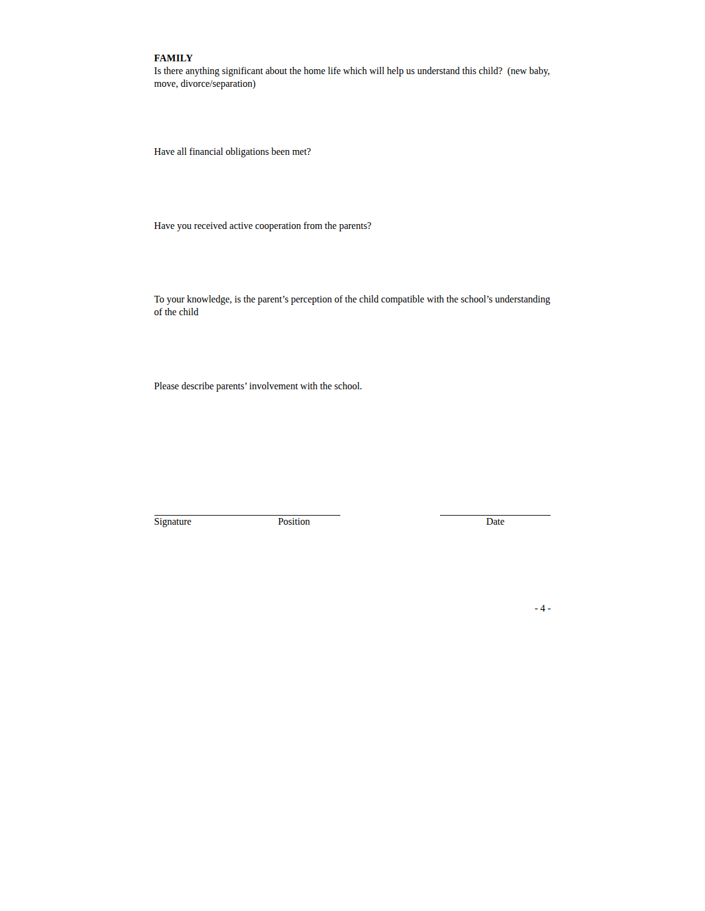FAMILY
Is there anything significant about the home life which will help us understand this child? (new baby, move, divorce/separation)
Have all financial obligations been met?
Have you received active cooperation from the parents?
To your knowledge, is the parent’s perception of the child compatible with the school’s understanding of the child
Please describe parents’ involvement with the school.
| / Signature / Position / | | Date |
- 4 -